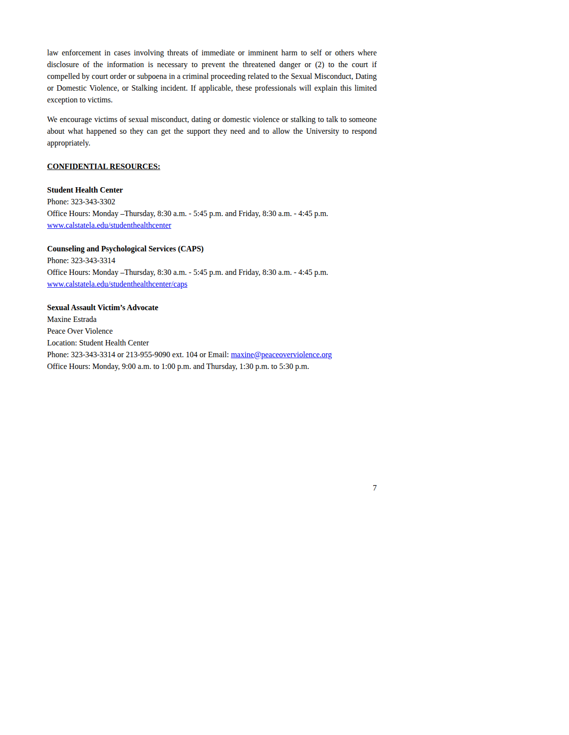law enforcement in cases involving threats of immediate or imminent harm to self or others where disclosure of the information is necessary to prevent the threatened danger or (2) to the court if compelled by court order or subpoena in a criminal proceeding related to the Sexual Misconduct, Dating or Domestic Violence, or Stalking incident. If applicable, these professionals will explain this limited exception to victims.
We encourage victims of sexual misconduct, dating or domestic violence or stalking to talk to someone about what happened so they can get the support they need and to allow the University to respond appropriately.
CONFIDENTIAL RESOURCES:
Student Health Center
Phone: 323-343-3302
Office Hours: Monday –Thursday, 8:30 a.m. - 5:45 p.m. and Friday, 8:30 a.m. - 4:45 p.m.
www.calstatela.edu/studenthealthcenter
Counseling and Psychological Services (CAPS)
Phone: 323-343-3314
Office Hours: Monday –Thursday, 8:30 a.m. - 5:45 p.m. and Friday, 8:30 a.m. - 4:45 p.m.
www.calstatela.edu/studenthealthcenter/caps
Sexual Assault Victim’s Advocate
Maxine Estrada
Peace Over Violence
Location: Student Health Center
Phone: 323-343-3314 or 213-955-9090 ext. 104 or Email: maxine@peaceoverviolence.org
Office Hours: Monday, 9:00 a.m. to 1:00 p.m. and Thursday, 1:30 p.m. to 5:30 p.m.
7